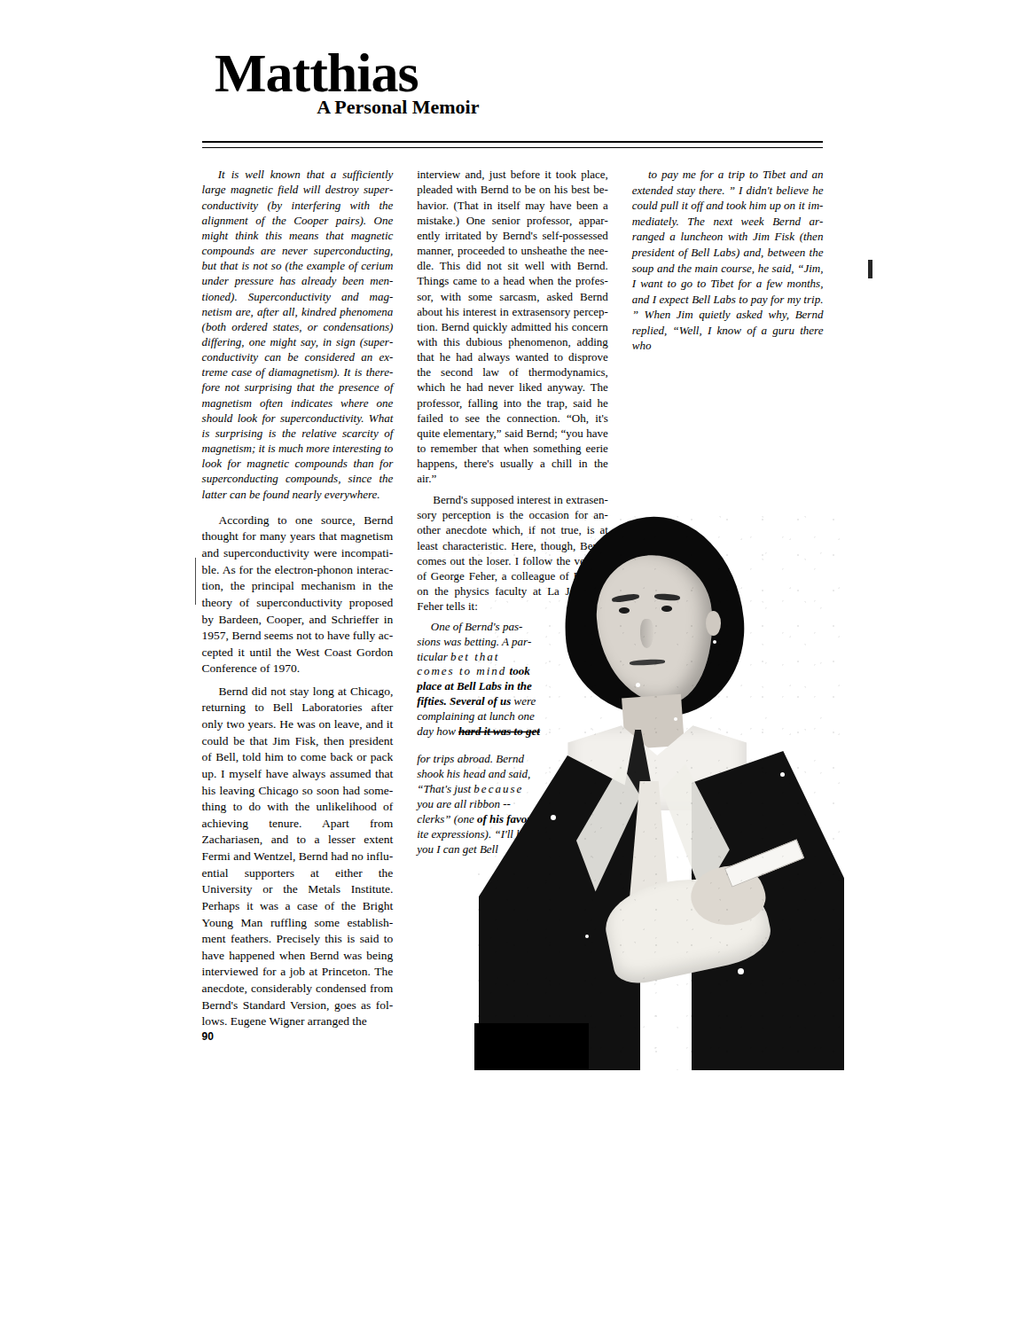Matthias
A Personal Memoir
It is well known that a sufficiently large magnetic field will destroy superconductivity (by interfering with the alignment of the Cooper pairs). One might think this means that magnetic compounds are never superconducting, but that is not so (the example of cerium under pressure has already been mentioned). Superconductivity and magnetism are, after all, kindred phenomena (both ordered states, or condensations) differing, one might say, in sign (superconductivity can be considered an extreme case of diamagnetism). It is therefore not surprising that the presence of magnetism often indicates where one should look for superconductivity. What is surprising is the relative scarcity of magnetism; it is much more interesting to look for magnetic compounds than for superconducting compounds, since the latter can be found nearly everywhere.
According to one source, Bernd thought for many years that magnetism and superconductivity were incompatible. As for the electron-phonon interaction, the principal mechanism in the theory of superconductivity proposed by Bardeen, Cooper, and Schrieffer in 1957, Bernd seems not to have fully accepted it until the West Coast Gordon Conference of 1970.
Bernd did not stay long at Chicago, returning to Bell Laboratories after only two years. He was on leave, and it could be that Jim Fisk, then president of Bell, told him to come back or pack up. I myself have always assumed that his leaving Chicago so soon had something to do with the unlikelihood of achieving tenure. Apart from Zachariasen, and to a lesser extent Fermi and Wentzel, Bernd had no influential supporters at either the University or the Metals Institute. Perhaps it was a case of the Bright Young Man ruffling some establishment feathers. Precisely this is said to have happened when Bernd was being interviewed for a job at Princeton. The anecdote, considerably condensed from Bernd's Standard Version, goes as follows. Eugene Wigner arranged the
interview and, just before it took place, pleaded with Bernd to be on his best behavior. (That in itself may have been a mistake.) One senior professor, apparently irritated by Bernd's self-possessed manner, proceeded to unsheathe the needle. This did not sit well with Bernd. Things came to a head when the professor, with some sarcasm, asked Bernd about his interest in extrasensory perception. Bernd quickly admitted his concern with this dubious phenomenon, adding that he had always wanted to disprove the second law of thermodynamics, which he had never liked anyway. The professor, falling into the trap, said he failed to see the connection. “Oh, it's quite elementary,” said Bernd; “you have to remember that when something eerie happens, there's usually a chill in the air.”
Bernd's supposed interest in extrasensory perception is the occasion for another anecdote which, if not true, is at least characteristic. Here, though, Bernd comes out the loser. I follow the version of George Feher, a colleague of Bernd's on the physics faculty at La Jolla. As Feher tells it:
One of Bernd's passions was betting. A particular bet that comes to mind took place at Bell Labs in the fifties. Several of us were complaining at lunch one day how hard it was to get
for trips abroad. Bernd shook his head and said, “That's just because you are all ribbon -- clerks” (one of his favor-ite expressions). “I'll bet you I can get Bell
to pay me for a trip to Tibet and an extended stay there. ” I didn't believe he could pull it off and took him up on it immediately. The next week Bernd arranged a luncheon with Jim Fisk (then president of Bell Labs) and, between the soup and the main course, he said, “Jim, I want to go to Tibet for a few months, and I expect Bell Labs to pay for my trip. ” When Jim quietly asked why, Bernd replied, “Well, I know of a guru there who
90